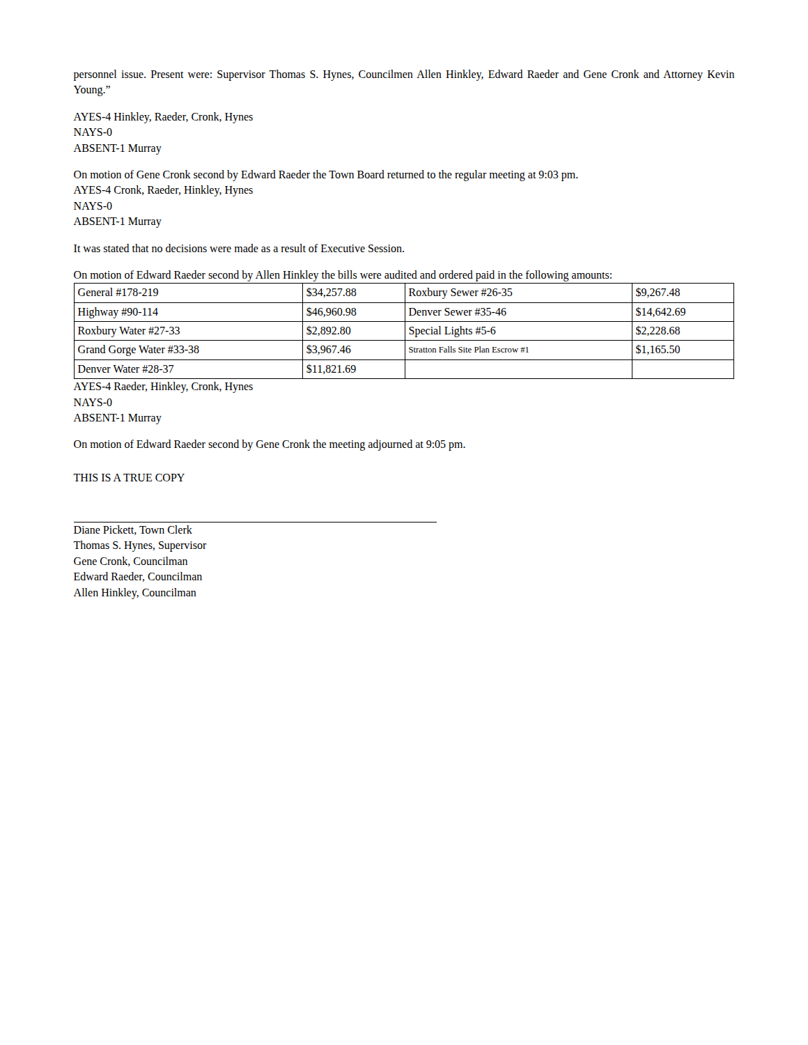personnel issue. Present were: Supervisor Thomas S. Hynes, Councilmen Allen Hinkley, Edward Raeder and Gene Cronk and Attorney Kevin Young.”
AYES-4 Hinkley, Raeder, Cronk, Hynes
NAYS-0
ABSENT-1 Murray
On motion of Gene Cronk second by Edward Raeder the Town Board returned to the regular meeting at 9:03 pm.
AYES-4 Cronk, Raeder, Hinkley, Hynes
NAYS-0
ABSENT-1 Murray
It was stated that no decisions were made as a result of Executive Session.
On motion of Edward Raeder second by Allen Hinkley the bills were audited and ordered paid in the following amounts:
| General #178-219 | $34,257.88 | Roxbury Sewer #26-35 | $9,267.48 |
| Highway #90-114 | $46,960.98 | Denver Sewer #35-46 | $14,642.69 |
| Roxbury Water #27-33 | $2,892.80 | Special Lights #5-6 | $2,228.68 |
| Grand Gorge Water #33-38 | $3,967.46 | Stratton Falls Site Plan Escrow #1 | $1,165.50 |
| Denver Water #28-37 | $11,821.69 | | |
AYES-4 Raeder, Hinkley, Cronk, Hynes
NAYS-0
ABSENT-1 Murray
On motion of Edward Raeder second by Gene Cronk the meeting adjourned at 9:05 pm.
THIS IS A TRUE COPY
Diane Pickett, Town Clerk
Thomas S. Hynes, Supervisor
Gene Cronk, Councilman
Edward Raeder, Councilman
Allen Hinkley, Councilman